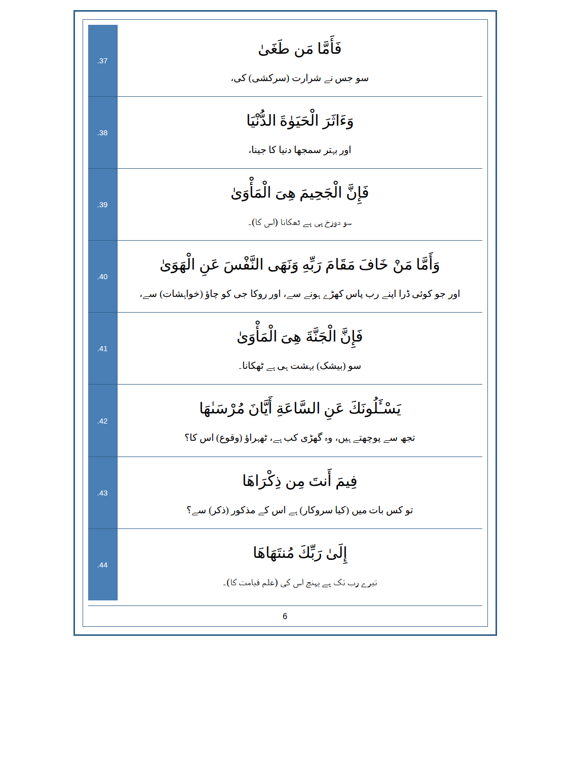| فَأَمَّا مَن طَغَىٰ سو جس نے شرارت (سرکشی) کی، | 37. |
| وَءَاثَرَ الْحَيَوٰةَ الدُّنْيَا اور بہتر سمجھا دنیا کا جینا، | 38. |
| فَإِنَّ الْجَحِيمَ هِىَ الْمَأْوَىٰ سو دوزخ ہی ہے ٹھکانا (اس کا)۔ | 39. |
| وَأَمَّا مَنْ خَافَ مَقَامَ رَبِّهِ وَنَهَى النَّفْسَ عَنِ الْهَوَىٰ اور جو کوئی ڈرا اپنے رب پاس کھڑے ہونے سے، اور روکا جی کو چاؤ (خواہشات) سے، | 40. |
| فَإِنَّ الْجَنَّةَ هِىَ الْمَأْوَىٰ سو (بیشک) بہشت ہی ہے ٹھکانا۔ | 41. |
| يَسْـَٔلُونَكَ عَنِ السَّاعَةِ أَيَّانَ مُرْسَىٰهَا تجھ سے پوچھتے ہیں، وہ گھڑی کب ہے، ٹھہراؤ (وقوع) اس کا؟ | 42. |
| فِيمَ أَنتَ مِن ذِكْرَاهَا تو کس بات میں (کیا سروکار) ہے اس کے مذکور (ذکر) سے؟ | 43. |
| إِلَىٰ رَبِّكَ مُنتَهَاهَا تیرے رب تک ہے پہنچ اس کی (علم قیامت کا)۔ | 44. |
6